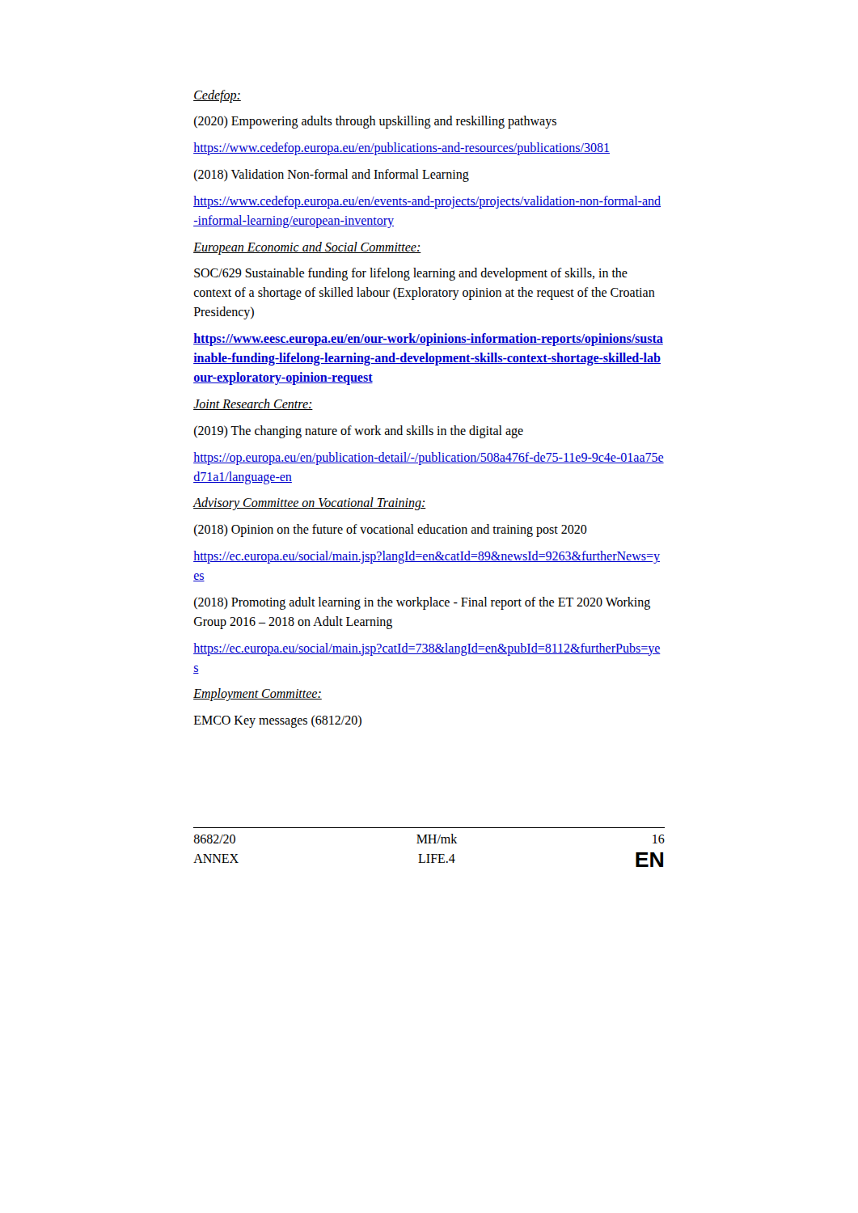Cedefop:
(2020) Empowering adults through upskilling and reskilling pathways
https://www.cedefop.europa.eu/en/publications-and-resources/publications/3081
(2018) Validation Non-formal and Informal Learning
https://www.cedefop.europa.eu/en/events-and-projects/projects/validation-non-formal-and-informal-learning/european-inventory
European Economic and Social Committee:
SOC/629 Sustainable funding for lifelong learning and development of skills, in the context of a shortage of skilled labour (Exploratory opinion at the request of the Croatian Presidency)
https://www.eesc.europa.eu/en/our-work/opinions-information-reports/opinions/sustainable-funding-lifelong-learning-and-development-skills-context-shortage-skilled-labour-exploratory-opinion-request
Joint Research Centre:
(2019) The changing nature of work and skills in the digital age
https://op.europa.eu/en/publication-detail/-/publication/508a476f-de75-11e9-9c4e-01aa75ed71a1/language-en
Advisory Committee on Vocational Training:
(2018) Opinion on the future of vocational education and training post 2020
https://ec.europa.eu/social/main.jsp?langId=en&catId=89&newsId=9263&furtherNews=yes
(2018) Promoting adult learning in the workplace - Final report of the ET 2020 Working Group 2016 – 2018 on Adult Learning
https://ec.europa.eu/social/main.jsp?catId=738&langId=en&pubId=8112&furtherPubs=yes
Employment Committee:
EMCO Key messages (6812/20)
8682/20
ANNEX
MH/mk
LIFE.4
16
EN